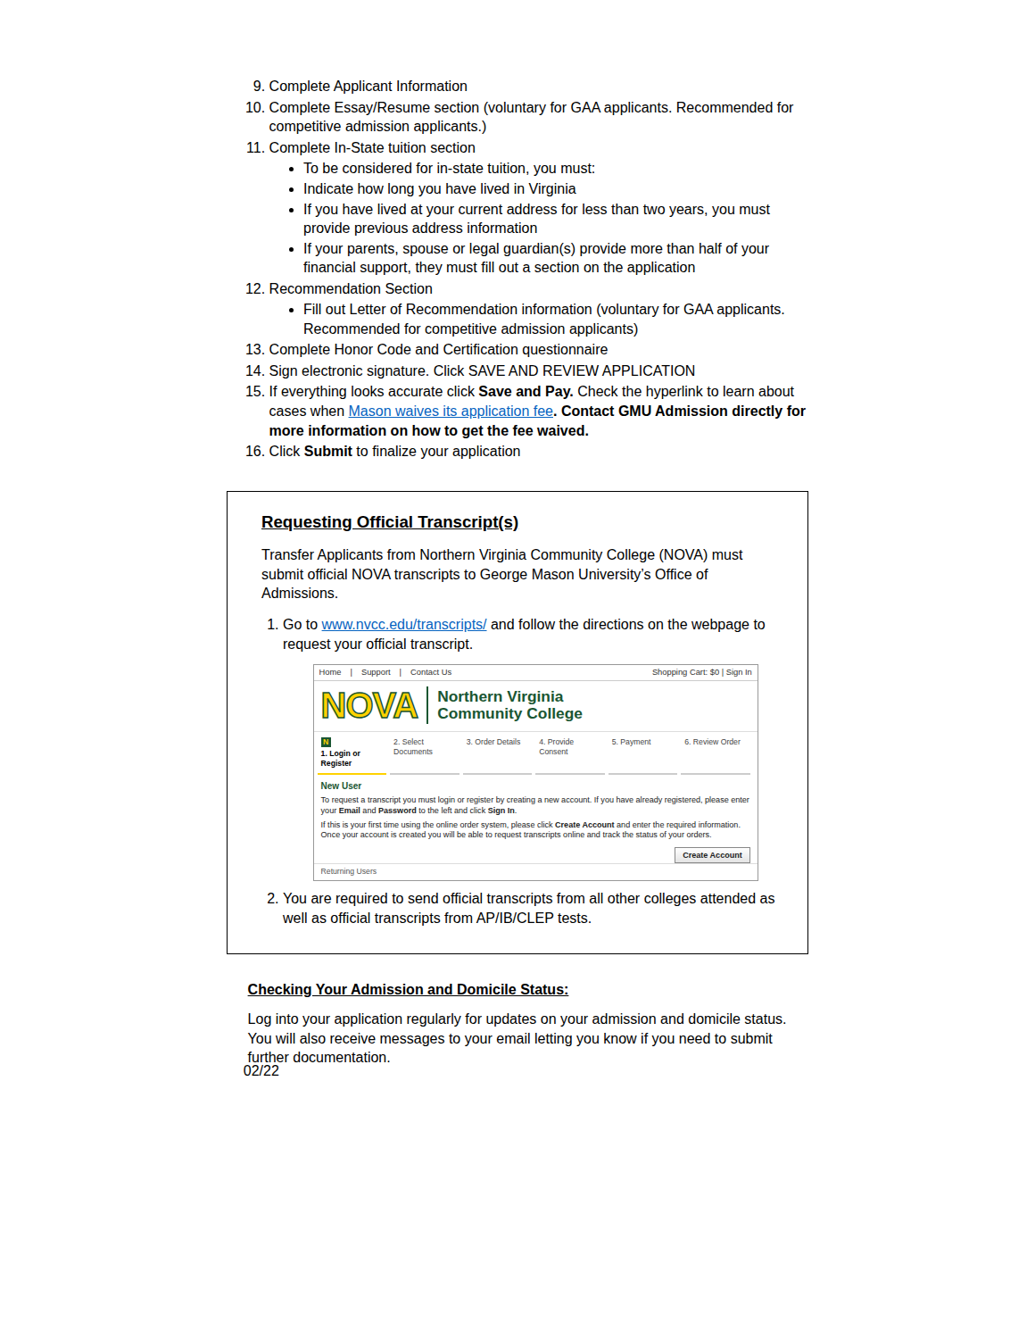Complete Applicant Information
Complete Essay/Resume section (voluntary for GAA applicants. Recommended for competitive admission applicants.)
Complete In-State tuition section
To be considered for in-state tuition, you must:
Indicate how long you have lived in Virginia
If you have lived at your current address for less than two years, you must provide previous address information
If your parents, spouse or legal guardian(s) provide more than half of your financial support, they must fill out a section on the application
Recommendation Section
Fill out Letter of Recommendation information (voluntary for GAA applicants. Recommended for competitive admission applicants)
Complete Honor Code and Certification questionnaire
Sign electronic signature. Click SAVE AND REVIEW APPLICATION
If everything looks accurate click Save and Pay. Check the hyperlink to learn about cases when Mason waives its application fee. Contact GMU Admission directly for more information on how to get the fee waived.
Click Submit to finalize your application
Requesting Official Transcript(s)
Transfer Applicants from Northern Virginia Community College (NOVA) must submit official NOVA transcripts to George Mason University’s Office of Admissions.
Go to www.nvcc.edu/transcripts/ and follow the directions on the webpage to request your official transcript.
Home|Support|Contact Us
Shopping Cart: $0 | Sign In
NOVA
Northern Virginia
Community College
N
1. Login or Register
2. Select Documents
3. Order Details
4. Provide Consent
5. Payment
6. Review Order
New User
To request a transcript you must login or register by creating a new account. If you have already registered, please enter your Email and Password to the left and click Sign In.
If this is your first time using the online order system, please click Create Account and enter the required information. Once your account is created you will be able to request transcripts online and track the status of your orders.
Create Account
Returning Users
You are required to send official transcripts from all other colleges attended as well as official transcripts from AP/IB/CLEP tests.
Checking Your Admission and Domicile Status:
Log into your application regularly for updates on your admission and domicile status. You will also receive messages to your email letting you know if you need to submit further documentation.
02/22